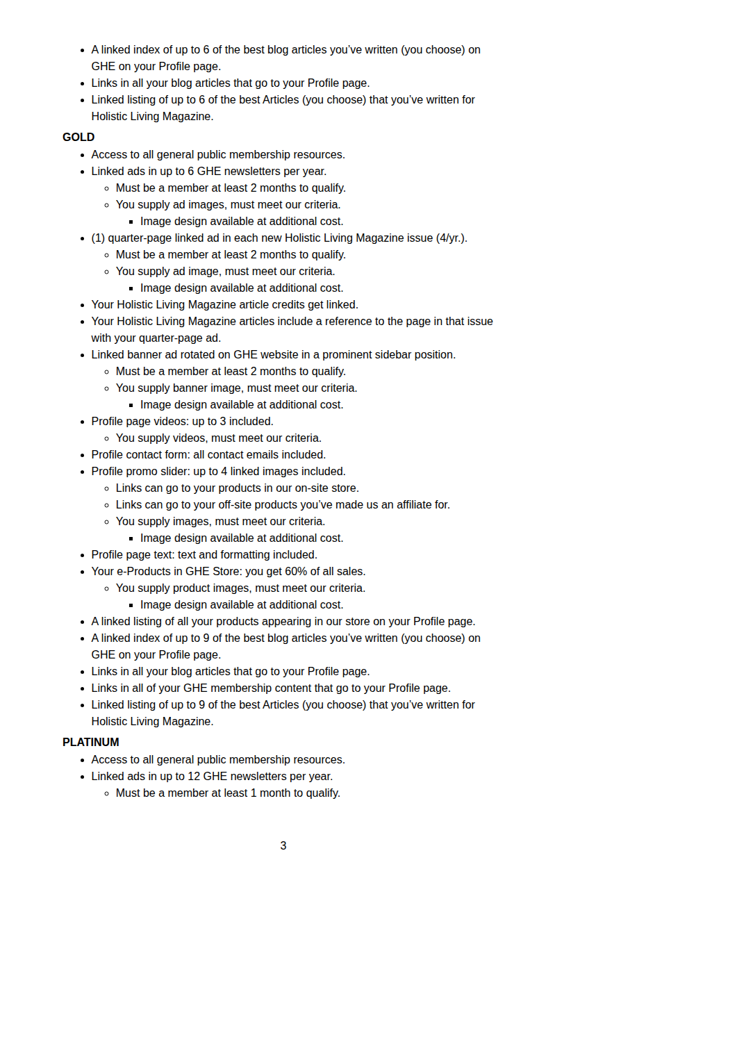A linked index of up to 6 of the best blog articles you’ve written (you choose) on GHE on your Profile page.
Links in all your blog articles that go to your Profile page.
Linked listing of up to 6 of the best Articles (you choose) that you’ve written for Holistic Living Magazine.
GOLD
Access to all general public membership resources.
Linked ads in up to 6 GHE newsletters per year.
Must be a member at least 2 months to qualify.
You supply ad images, must meet our criteria.
Image design available at additional cost.
(1) quarter-page linked ad in each new Holistic Living Magazine issue (4/yr.).
Must be a member at least 2 months to qualify.
You supply ad image, must meet our criteria.
Image design available at additional cost.
Your Holistic Living Magazine article credits get linked.
Your Holistic Living Magazine articles include a reference to the page in that issue with your quarter-page ad.
Linked banner ad rotated on GHE website in a prominent sidebar position.
Must be a member at least 2 months to qualify.
You supply banner image, must meet our criteria.
Image design available at additional cost.
Profile page videos: up to 3 included.
You supply videos, must meet our criteria.
Profile contact form: all contact emails included.
Profile promo slider: up to 4 linked images included.
Links can go to your products in our on-site store.
Links can go to your off-site products you’ve made us an affiliate for.
You supply images, must meet our criteria.
Image design available at additional cost.
Profile page text: text and formatting included.
Your e-Products in GHE Store: you get 60% of all sales.
You supply product images, must meet our criteria.
Image design available at additional cost.
A linked listing of all your products appearing in our store on your Profile page.
A linked index of up to 9 of the best blog articles you’ve written (you choose) on GHE on your Profile page.
Links in all your blog articles that go to your Profile page.
Links in all of your GHE membership content that go to your Profile page.
Linked listing of up to 9 of the best Articles (you choose) that you’ve written for Holistic Living Magazine.
PLATINUM
Access to all general public membership resources.
Linked ads in up to 12 GHE newsletters per year.
Must be a member at least 1 month to qualify.
3